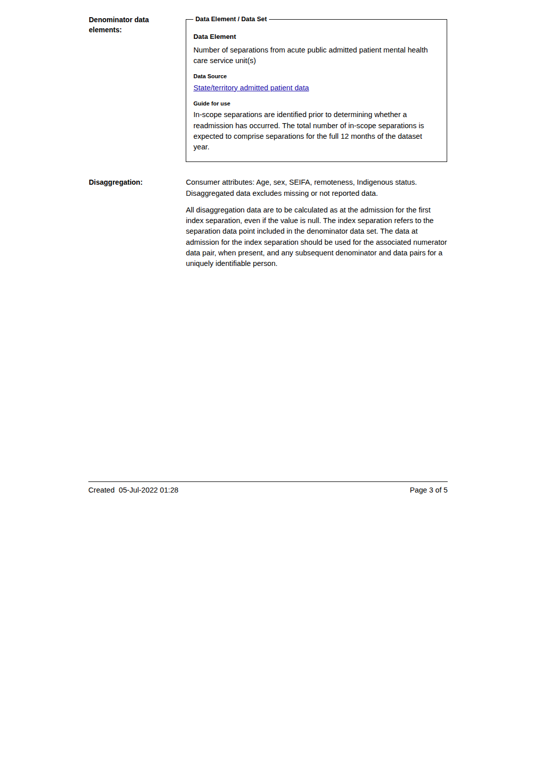| Denominator data elements: | Data Element / Data Set Data Element Number of separations from acute public admitted patient mental health care service unit(s) Data Source State/territory admitted patient data Guide for use In-scope separations are identified prior to determining whether a readmission has occurred. The total number of in-scope separations is expected to comprise separations for the full 12 months of the dataset year. |
| Disaggregation: | Consumer attributes: Age, sex, SEIFA, remoteness, Indigenous status. Disaggregated data excludes missing or not reported data. All disaggregation data are to be calculated as at the admission for the first index separation, even if the value is null. The index separation refers to the separation data point included in the denominator data set. The data at admission for the index separation should be used for the associated numerator data pair, when present, and any subsequent denominator and data pairs for a uniquely identifiable person. |
Created 05-Jul-2022 01:28 Page 3 of 5